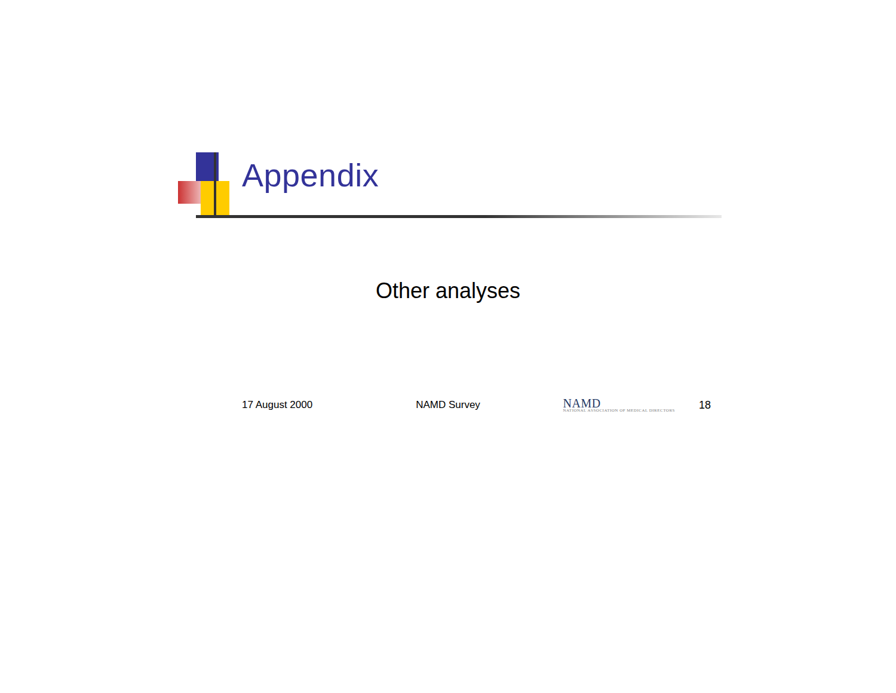Appendix
Other analyses
17 August 2000 NAMD Survey NAMDNATIONAL ASSOCIATION OF MEDICAL DIRECTORS 18